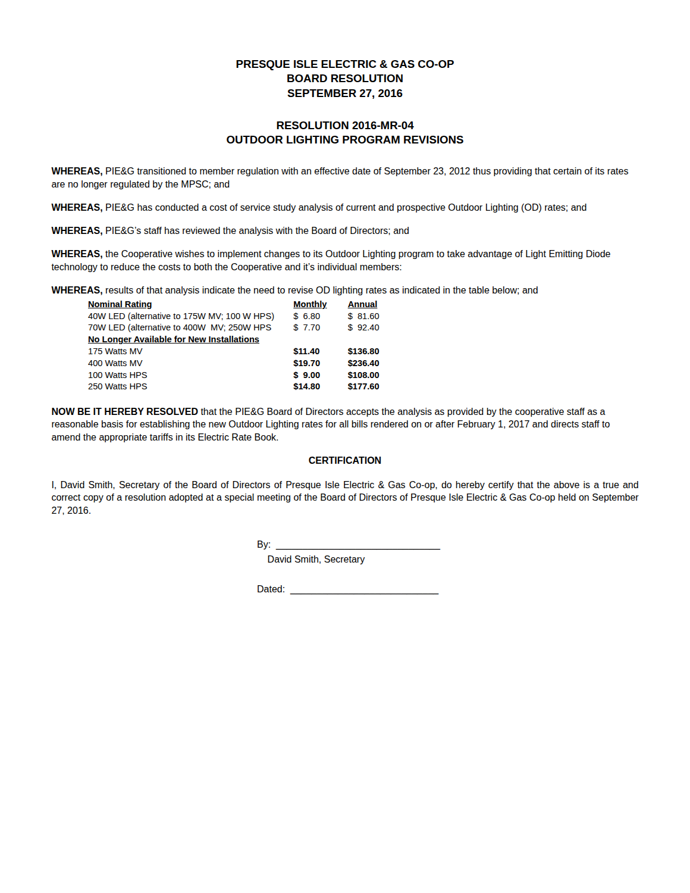PRESQUE ISLE ELECTRIC & GAS CO-OP
BOARD RESOLUTION
SEPTEMBER 27, 2016
RESOLUTION 2016-MR-04
OUTDOOR LIGHTING PROGRAM REVISIONS
WHEREAS, PIE&G transitioned to member regulation with an effective date of September 23, 2012 thus providing that certain of its rates are no longer regulated by the MPSC; and
WHEREAS, PIE&G has conducted a cost of service study analysis of current and prospective Outdoor Lighting (OD) rates; and
WHEREAS, PIE&G’s staff has reviewed the analysis with the Board of Directors; and
WHEREAS, the Cooperative wishes to implement changes to its Outdoor Lighting program to take advantage of Light Emitting Diode technology to reduce the costs to both the Cooperative and it’s individual members:
WHEREAS, results of that analysis indicate the need to revise OD lighting rates as indicated in the table below; and
| Nominal Rating | Monthly | Annual |
| --- | --- | --- |
| 40W LED (alternative to 175W MV; 100 W HPS) | $ 6.80 | $ 81.60 |
| 70W LED (alternative to 400W MV; 250W HPS | $ 7.70 | $ 92.40 |
| No Longer Available for New Installations | | |
| 175 Watts MV | $11.40 | $136.80 |
| 400 Watts MV | $19.70 | $236.40 |
| 100 Watts HPS | $ 9.00 | $108.00 |
| 250 Watts HPS | $14.80 | $177.60 |
NOW BE IT HEREBY RESOLVED that the PIE&G Board of Directors accepts the analysis as provided by the cooperative staff as a reasonable basis for establishing the new Outdoor Lighting rates for all bills rendered on or after February 1, 2017 and directs staff to amend the appropriate tariffs in its Electric Rate Book.
CERTIFICATION
I, David Smith, Secretary of the Board of Directors of Presque Isle Electric & Gas Co-op, do hereby certify that the above is a true and correct copy of a resolution adopted at a special meeting of the Board of Directors of Presque Isle Electric & Gas Co-op held on September 27, 2016.
By: _______________________________
David Smith, Secretary
Dated: ____________________________